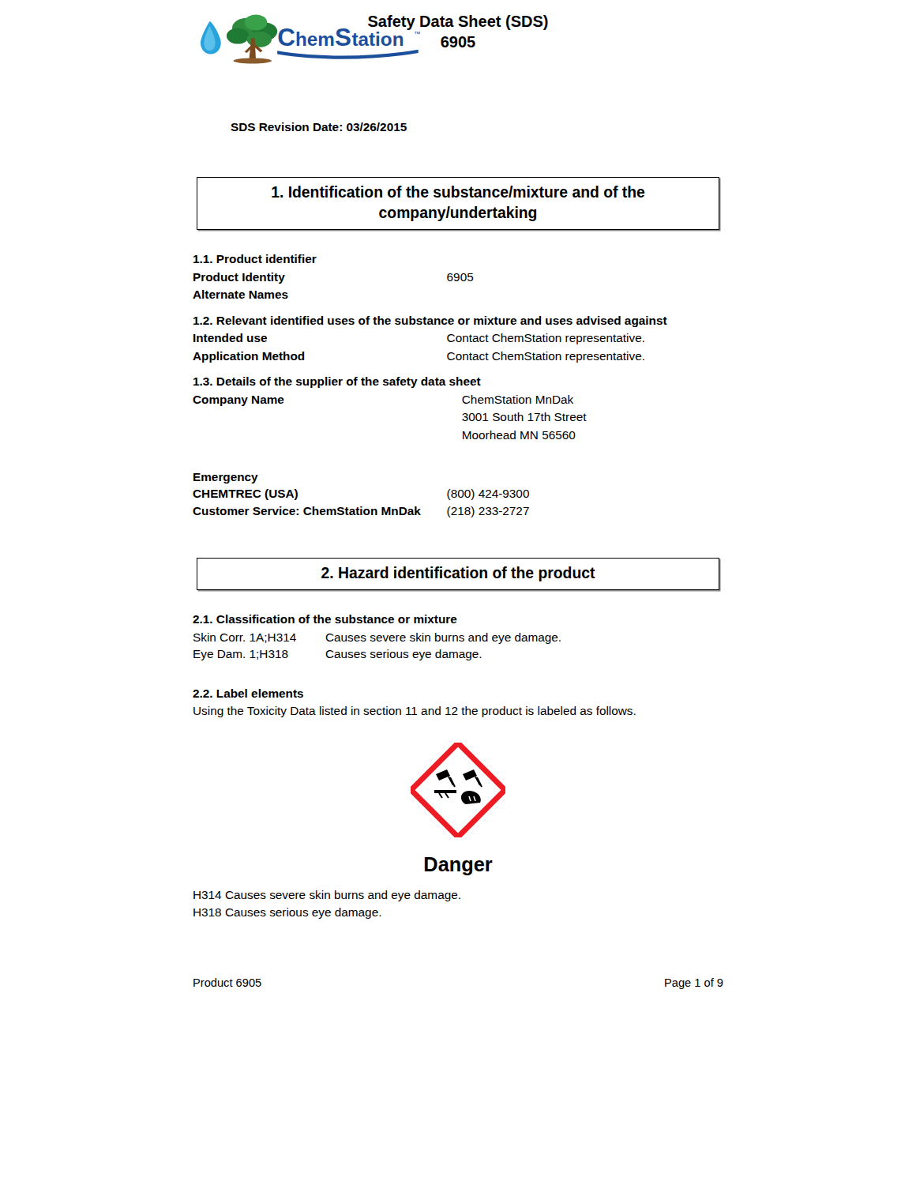C hem S tation ™
Safety Data Sheet (SDS) 6905
SDS Revision Date: 03/26/2015
1. Identification of the substance/mixture and of the company/undertaking
1.1. Product identifier
Product Identity
6905
Alternate Names
1.2. Relevant identified uses of the substance or mixture and uses advised against
Intended use
Contact ChemStation representative.
Application Method
Contact ChemStation representative.
1.3. Details of the supplier of the safety data sheet
Company Name
ChemStation MnDak
3001 South 17th Street
Moorhead MN 56560
Emergency
CHEMTREC (USA)
(800) 424-9300
Customer Service: ChemStation MnDak
(218) 233-2727
2. Hazard identification of the product
2.1. Classification of the substance or mixture
Skin Corr. 1A;H314
Causes severe skin burns and eye damage.
Eye Dam. 1;H318
Causes serious eye damage.
2.2. Label elements
Using the Toxicity Data listed in section 11 and 12 the product is labeled as follows.
Danger
H314 Causes severe skin burns and eye damage.
H318 Causes serious eye damage.
Product 6905
Page 1 of 9